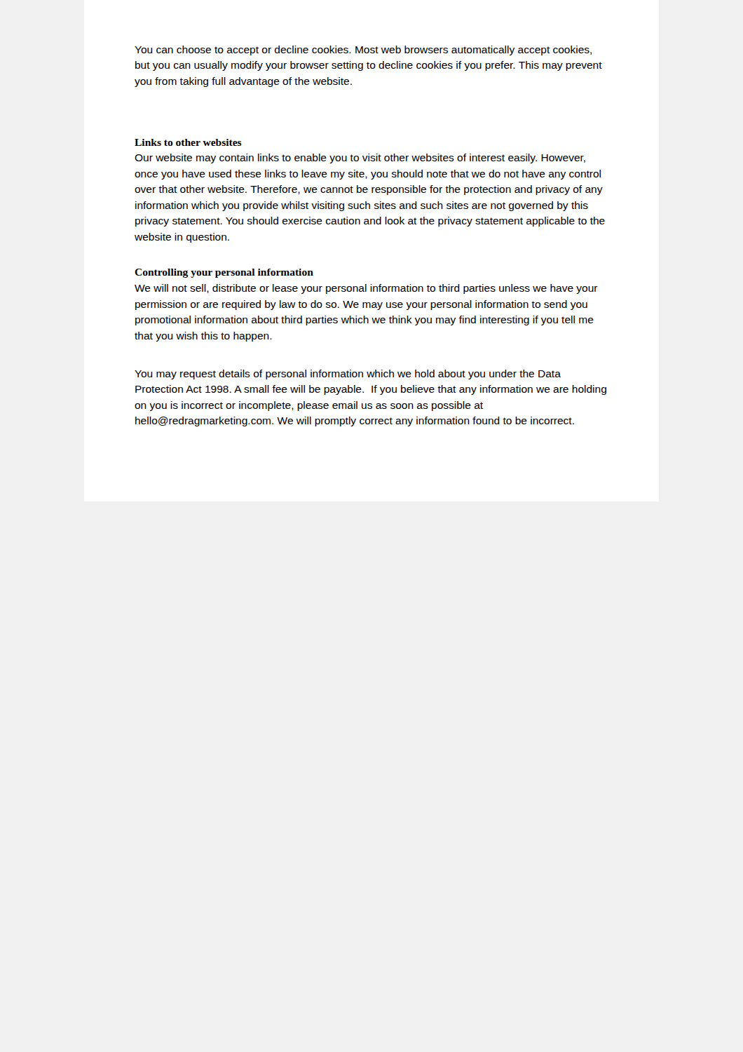You can choose to accept or decline cookies. Most web browsers automatically accept cookies, but you can usually modify your browser setting to decline cookies if you prefer. This may prevent you from taking full advantage of the website.
Links to other websites
Our website may contain links to enable you to visit other websites of interest easily. However, once you have used these links to leave my site, you should note that we do not have any control over that other website. Therefore, we cannot be responsible for the protection and privacy of any information which you provide whilst visiting such sites and such sites are not governed by this privacy statement. You should exercise caution and look at the privacy statement applicable to the website in question.
Controlling your personal information
We will not sell, distribute or lease your personal information to third parties unless we have your permission or are required by law to do so. We may use your personal information to send you promotional information about third parties which we think you may find interesting if you tell me that you wish this to happen.
You may request details of personal information which we hold about you under the Data Protection Act 1998. A small fee will be payable. If you believe that any information we are holding on you is incorrect or incomplete, please email us as soon as possible at hello@redragmarketing.com. We will promptly correct any information found to be incorrect.